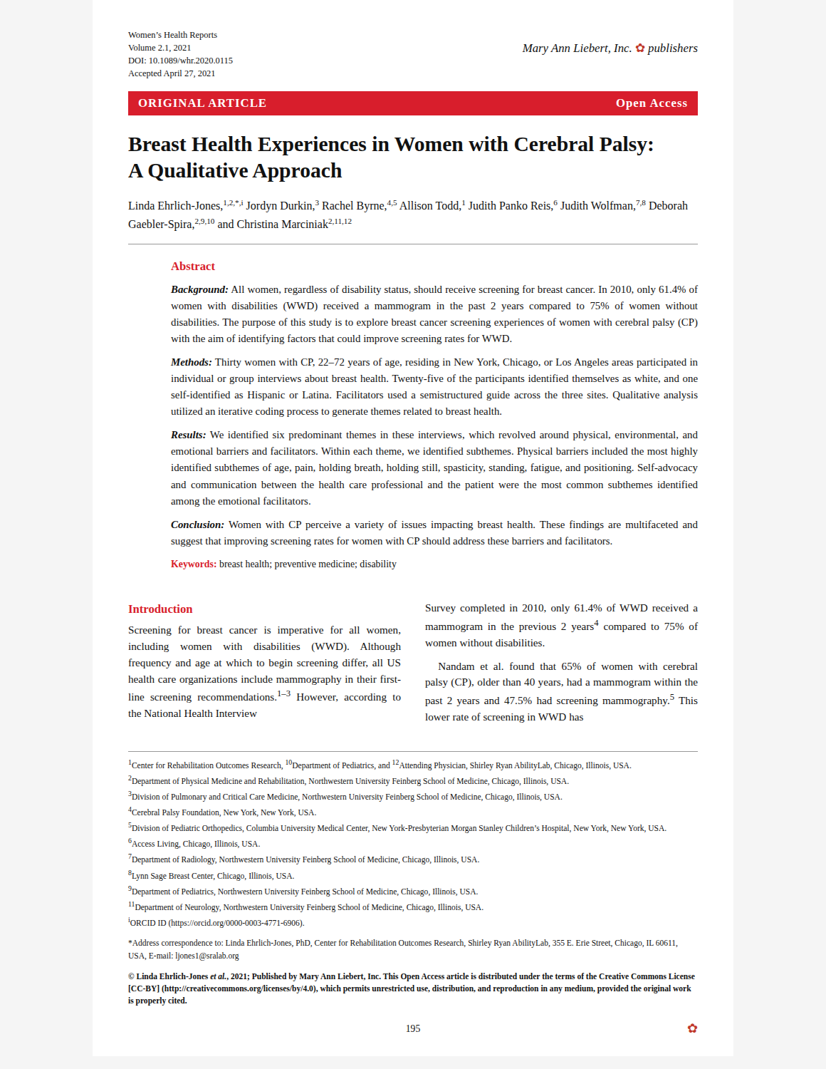Women’s Health Reports
Volume 2.1, 2021
DOI: 10.1089/whr.2020.0115
Accepted April 27, 2021
Mary Ann Liebert, Inc. ✿ publishers
Original Article Open Access
Breast Health Experiences in Women with Cerebral Palsy:
A Qualitative Approach
Linda Ehrlich-Jones,1,2,*,i Jordyn Durkin,3 Rachel Byrne,4,5 Allison Todd,1 Judith Panko Reis,6 Judith Wolfman,7,8 Deborah Gaebler-Spira,2,9,10 and Christina Marciniak2,11,12
Abstract
Background: All women, regardless of disability status, should receive screening for breast cancer. In 2010, only 61.4% of women with disabilities (WWD) received a mammogram in the past 2 years compared to 75% of women without disabilities. The purpose of this study is to explore breast cancer screening experiences of women with cerebral palsy (CP) with the aim of identifying factors that could improve screening rates for WWD.
Methods: Thirty women with CP, 22–72 years of age, residing in New York, Chicago, or Los Angeles areas participated in individual or group interviews about breast health. Twenty-five of the participants identified themselves as white, and one self-identified as Hispanic or Latina. Facilitators used a semistructured guide across the three sites. Qualitative analysis utilized an iterative coding process to generate themes related to breast health.
Results: We identified six predominant themes in these interviews, which revolved around physical, environmental, and emotional barriers and facilitators. Within each theme, we identified subthemes. Physical barriers included the most highly identified subthemes of age, pain, holding breath, holding still, spasticity, standing, fatigue, and positioning. Self-advocacy and communication between the health care professional and the patient were the most common subthemes identified among the emotional facilitators.
Conclusion: Women with CP perceive a variety of issues impacting breast health. These findings are multifaceted and suggest that improving screening rates for women with CP should address these barriers and facilitators.
Keywords: breast health; preventive medicine; disability
Introduction
Screening for breast cancer is imperative for all women, including women with disabilities (WWD). Although frequency and age at which to begin screening differ, all US health care organizations include mammography in their first-line screening recommendations.1–3 However, according to the National Health Interview
Survey completed in 2010, only 61.4% of WWD received a mammogram in the previous 2 years4 compared to 75% of women without disabilities.
Nandam et al. found that 65% of women with cerebral palsy (CP), older than 40 years, had a mammogram within the past 2 years and 47.5% had screening mammography.5 This lower rate of screening in WWD has
1Center for Rehabilitation Outcomes Research, 10Department of Pediatrics, and 12Attending Physician, Shirley Ryan AbilityLab, Chicago, Illinois, USA.
2Department of Physical Medicine and Rehabilitation, Northwestern University Feinberg School of Medicine, Chicago, Illinois, USA.
3Division of Pulmonary and Critical Care Medicine, Northwestern University Feinberg School of Medicine, Chicago, Illinois, USA.
4Cerebral Palsy Foundation, New York, New York, USA.
5Division of Pediatric Orthopedics, Columbia University Medical Center, New York-Presbyterian Morgan Stanley Children’s Hospital, New York, New York, USA.
6Access Living, Chicago, Illinois, USA.
7Department of Radiology, Northwestern University Feinberg School of Medicine, Chicago, Illinois, USA.
8Lynn Sage Breast Center, Chicago, Illinois, USA.
9Department of Pediatrics, Northwestern University Feinberg School of Medicine, Chicago, Illinois, USA.
11Department of Neurology, Northwestern University Feinberg School of Medicine, Chicago, Illinois, USA.
iORCID ID (https://orcid.org/0000-0003-4771-6906).
*Address correspondence to: Linda Ehrlich-Jones, PhD, Center for Rehabilitation Outcomes Research, Shirley Ryan AbilityLab, 355 E. Erie Street, Chicago, IL 60611, USA, E-mail: ljones1@sralab.org
© Linda Ehrlich-Jones et al., 2021; Published by Mary Ann Liebert, Inc. This Open Access article is distributed under the terms of the Creative Commons License [CC-BY] (http://creativecommons.org/licenses/by/4.0), which permits unrestricted use, distribution, and reproduction in any medium, provided the original work is properly cited.
195 ✿